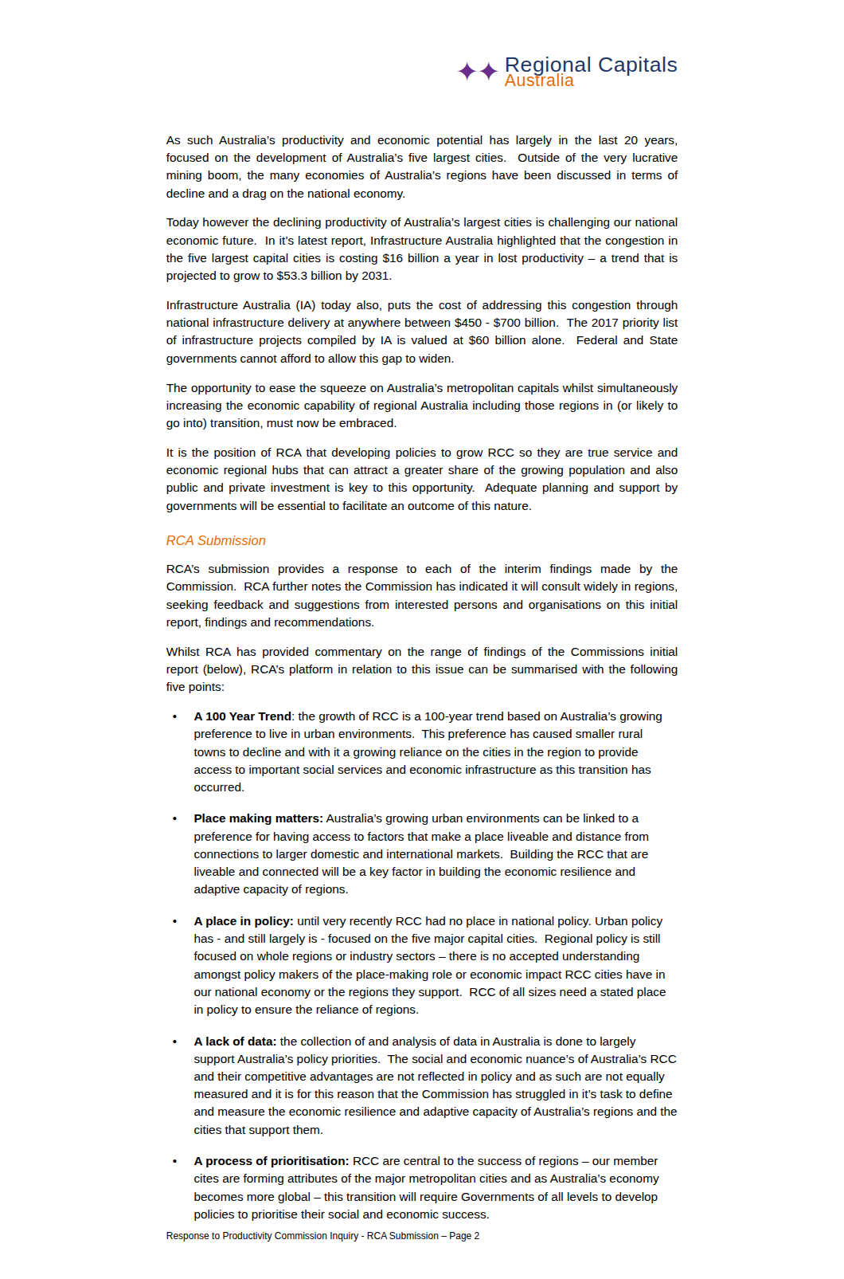✦✦
Regional Capitals
Australia
As such Australia’s productivity and economic potential has largely in the last 20 years, focused on the development of Australia’s five largest cities. Outside of the very lucrative mining boom, the many economies of Australia’s regions have been discussed in terms of decline and a drag on the national economy.
Today however the declining productivity of Australia’s largest cities is challenging our national economic future. In it’s latest report, Infrastructure Australia highlighted that the congestion in the five largest capital cities is costing $16 billion a year in lost productivity – a trend that is projected to grow to $53.3 billion by 2031.
Infrastructure Australia (IA) today also, puts the cost of addressing this congestion through national infrastructure delivery at anywhere between $450 - $700 billion. The 2017 priority list of infrastructure projects compiled by IA is valued at $60 billion alone. Federal and State governments cannot afford to allow this gap to widen.
The opportunity to ease the squeeze on Australia’s metropolitan capitals whilst simultaneously increasing the economic capability of regional Australia including those regions in (or likely to go into) transition, must now be embraced.
It is the position of RCA that developing policies to grow RCC so they are true service and economic regional hubs that can attract a greater share of the growing population and also public and private investment is key to this opportunity. Adequate planning and support by governments will be essential to facilitate an outcome of this nature.
RCA Submission
RCA’s submission provides a response to each of the interim findings made by the Commission. RCA further notes the Commission has indicated it will consult widely in regions, seeking feedback and suggestions from interested persons and organisations on this initial report, findings and recommendations.
Whilst RCA has provided commentary on the range of findings of the Commissions initial report (below), RCA’s platform in relation to this issue can be summarised with the following five points:
A 100 Year Trend: the growth of RCC is a 100-year trend based on Australia’s growing preference to live in urban environments. This preference has caused smaller rural towns to decline and with it a growing reliance on the cities in the region to provide access to important social services and economic infrastructure as this transition has occurred.
Place making matters: Australia’s growing urban environments can be linked to a preference for having access to factors that make a place liveable and distance from connections to larger domestic and international markets. Building the RCC that are liveable and connected will be a key factor in building the economic resilience and adaptive capacity of regions.
A place in policy: until very recently RCC had no place in national policy. Urban policy has - and still largely is - focused on the five major capital cities. Regional policy is still focused on whole regions or industry sectors – there is no accepted understanding amongst policy makers of the place-making role or economic impact RCC cities have in our national economy or the regions they support. RCC of all sizes need a stated place in policy to ensure the reliance of regions.
A lack of data: the collection of and analysis of data in Australia is done to largely support Australia’s policy priorities. The social and economic nuance’s of Australia’s RCC and their competitive advantages are not reflected in policy and as such are not equally measured and it is for this reason that the Commission has struggled in it’s task to define and measure the economic resilience and adaptive capacity of Australia’s regions and the cities that support them.
A process of prioritisation: RCC are central to the success of regions – our member cites are forming attributes of the major metropolitan cities and as Australia’s economy becomes more global – this transition will require Governments of all levels to develop policies to prioritise their social and economic success.
Response to Productivity Commission Inquiry - RCA Submission – Page 2